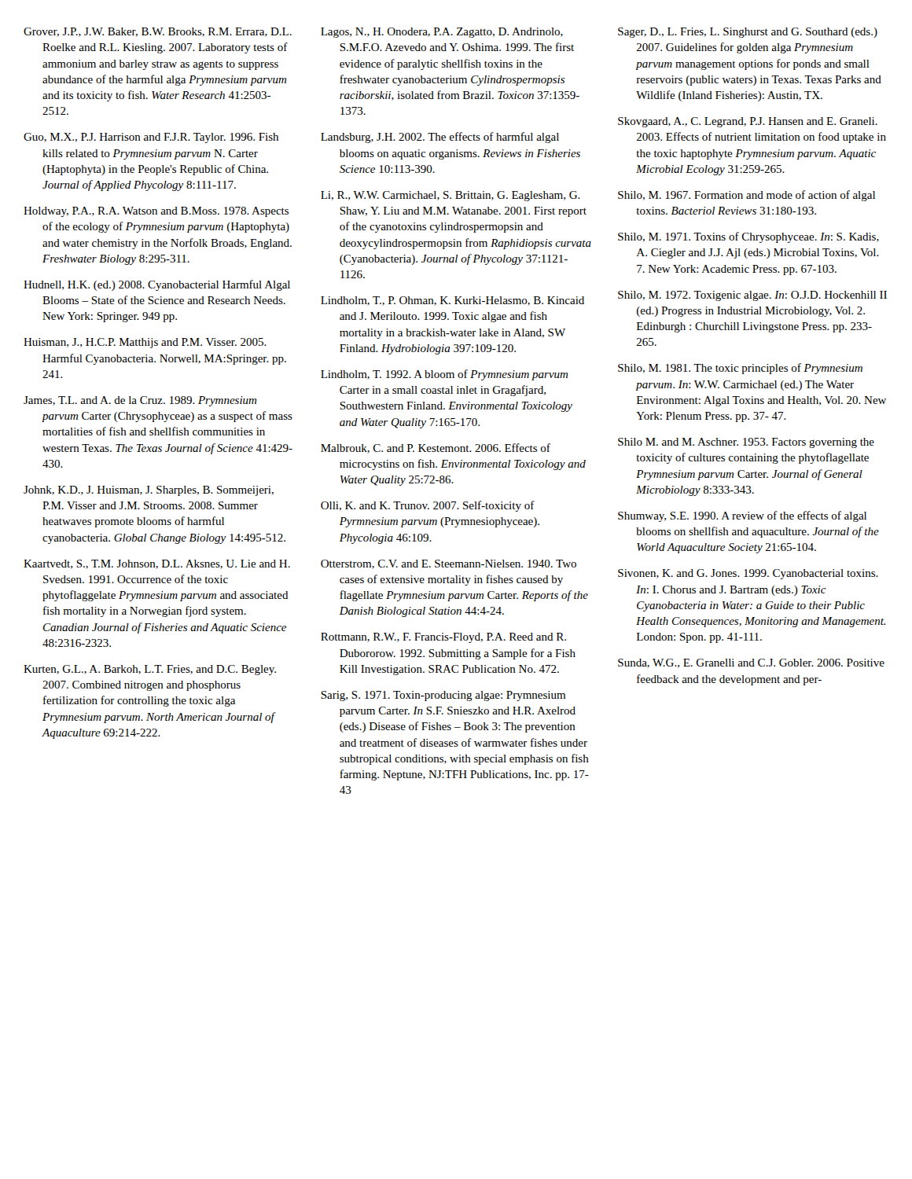Grover, J.P., J.W. Baker, B.W. Brooks, R.M. Errara, D.L. Roelke and R.L. Kiesling. 2007. Laboratory tests of ammonium and barley straw as agents to suppress abundance of the harmful alga Prymnesium parvum and its toxicity to fish. Water Research 41:2503-2512.
Guo, M.X., P.J. Harrison and F.J.R. Taylor. 1996. Fish kills related to Prymnesium parvum N. Carter (Haptophyta) in the People's Republic of China. Journal of Applied Phycology 8:111-117.
Holdway, P.A., R.A. Watson and B.Moss. 1978. Aspects of the ecology of Prymnesium parvum (Haptophyta) and water chemistry in the Norfolk Broads, England. Freshwater Biology 8:295-311.
Hudnell, H.K. (ed.) 2008. Cyanobacterial Harmful Algal Blooms – State of the Science and Research Needs. New York: Springer. 949 pp.
Huisman, J., H.C.P. Matthijs and P.M. Visser. 2005. Harmful Cyanobacteria. Norwell, MA:Springer. pp. 241.
James, T.L. and A. de la Cruz. 1989. Prymnesium parvum Carter (Chrysophyceae) as a suspect of mass mortalities of fish and shellfish communities in western Texas. The Texas Journal of Science 41:429-430.
Johnk, K.D., J. Huisman, J. Sharples, B. Sommeijeri, P.M. Visser and J.M. Strooms. 2008. Summer heatwaves promote blooms of harmful cyanobacteria. Global Change Biology 14:495-512.
Kaartvedt, S., T.M. Johnson, D.L. Aksnes, U. Lie and H. Svedsen. 1991. Occurrence of the toxic phytoflaggelate Prymnesium parvum and associated fish mortality in a Norwegian fjord system. Canadian Journal of Fisheries and Aquatic Science 48:2316-2323.
Kurten, G.L., A. Barkoh, L.T. Fries, and D.C. Begley. 2007. Combined nitrogen and phosphorus fertilization for controlling the toxic alga Prymnesium parvum. North American Journal of Aquaculture 69:214-222.
Lagos, N., H. Onodera, P.A. Zagatto, D. Andrinolo, S.M.F.O. Azevedo and Y. Oshima. 1999. The first evidence of paralytic shellfish toxins in the freshwater cyanobacterium Cylindrospermopsis raciborskii, isolated from Brazil. Toxicon 37:1359-1373.
Landsburg, J.H. 2002. The effects of harmful algal blooms on aquatic organisms. Reviews in Fisheries Science 10:113-390.
Li, R., W.W. Carmichael, S. Brittain, G. Eaglesham, G. Shaw, Y. Liu and M.M. Watanabe. 2001. First report of the cyanotoxins cylindrospermopsin and deoxycylindrospermopsin from Raphidiopsis curvata (Cyanobacteria). Journal of Phycology 37:1121-1126.
Lindholm, T., P. Ohman, K. Kurki-Helasmo, B. Kincaid and J. Merilouto. 1999. Toxic algae and fish mortality in a brackish-water lake in Aland, SW Finland. Hydrobiologia 397:109-120.
Lindholm, T. 1992. A bloom of Prymnesium parvum Carter in a small coastal inlet in Gragafjard, Southwestern Finland. Environmental Toxicology and Water Quality 7:165-170.
Malbrouk, C. and P. Kestemont. 2006. Effects of microcystins on fish. Environmental Toxicology and Water Quality 25:72-86.
Olli, K. and K. Trunov. 2007. Self-toxicity of Pyrmnesium parvum (Prymnesiophyceae). Phycologia 46:109.
Otterstrom, C.V. and E. Steemann-Nielsen. 1940. Two cases of extensive mortality in fishes caused by flagellate Prymnesium parvum Carter. Reports of the Danish Biological Station 44:4-24.
Rottmann, R.W., F. Francis-Floyd, P.A. Reed and R. Dubororow. 1992. Submitting a Sample for a Fish Kill Investigation. SRAC Publication No. 472.
Sarig, S. 1971. Toxin-producing algae: Prymnesium parvum Carter. In S.F. Snieszko and H.R. Axelrod (eds.) Disease of Fishes – Book 3: The prevention and treatment of diseases of warmwater fishes under subtropical conditions, with special emphasis on fish farming. Neptune, NJ:TFH Publications, Inc. pp. 17-43
Sager, D., L. Fries, L. Singhurst and G. Southard (eds.) 2007. Guidelines for golden alga Prymnesium parvum management options for ponds and small reservoirs (public waters) in Texas. Texas Parks and Wildlife (Inland Fisheries): Austin, TX.
Skovgaard, A., C. Legrand, P.J. Hansen and E. Graneli. 2003. Effects of nutrient limitation on food uptake in the toxic haptophyte Prymnesium parvum. Aquatic Microbial Ecology 31:259-265.
Shilo, M. 1967. Formation and mode of action of algal toxins. Bacteriol Reviews 31:180-193.
Shilo, M. 1971. Toxins of Chrysophyceae. In: S. Kadis, A. Ciegler and J.J. Ajl (eds.) Microbial Toxins, Vol. 7. New York: Academic Press. pp. 67-103.
Shilo, M. 1972. Toxigenic algae. In: O.J.D. Hockenhill II (ed.) Progress in Industrial Microbiology, Vol. 2. Edinburgh : Churchill Livingstone Press. pp. 233-265.
Shilo, M. 1981. The toxic principles of Prymnesium parvum. In: W.W. Carmichael (ed.) The Water Environment: Algal Toxins and Health, Vol. 20. New York: Plenum Press. pp. 37- 47.
Shilo M. and M. Aschner. 1953. Factors governing the toxicity of cultures containing the phytoflagellate Prymnesium parvum Carter. Journal of General Microbiology 8:333-343.
Shumway, S.E. 1990. A review of the effects of algal blooms on shellfish and aquaculture. Journal of the World Aquaculture Society 21:65-104.
Sivonen, K. and G. Jones. 1999. Cyanobacterial toxins. In: I. Chorus and J. Bartram (eds.) Toxic Cyanobacteria in Water: a Guide to their Public Health Consequences, Monitoring and Management. London: Spon. pp. 41-111.
Sunda, W.G., E. Granelli and C.J. Gobler. 2006. Positive feedback and the development and per-